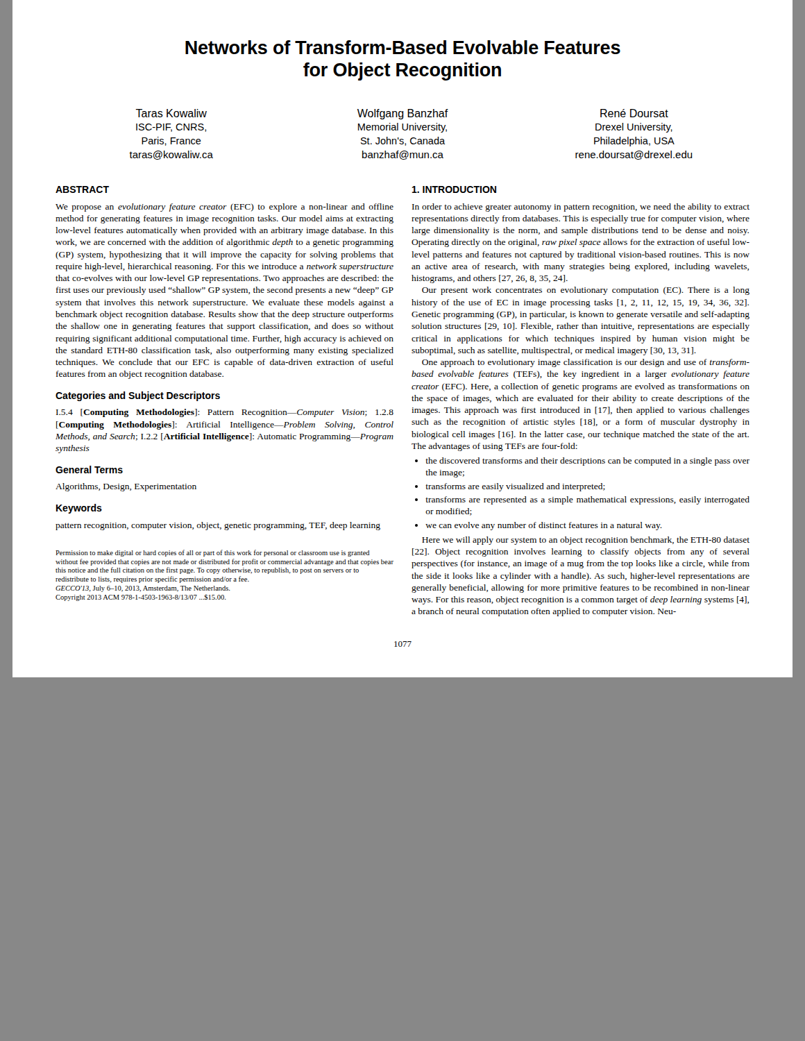Networks of Transform-Based Evolvable Features
for Object Recognition
| Taras Kowaliw ISC-PIF, CNRS, Paris, France taras@kowaliw.ca | Wolfgang Banzhaf Memorial University, St. John's, Canada banzhaf@mun.ca | René Doursat Drexel University, Philadelphia, USA rene.doursat@drexel.edu |
ABSTRACT
We propose an evolutionary feature creator (EFC) to explore a non-linear and offline method for generating features in image recognition tasks. Our model aims at extracting low-level features automatically when provided with an arbitrary image database. In this work, we are concerned with the addition of algorithmic depth to a genetic programming (GP) system, hypothesizing that it will improve the capacity for solving problems that require high-level, hierarchical reasoning. For this we introduce a network superstructure that co-evolves with our low-level GP representations. Two approaches are described: the first uses our previously used “shallow” GP system, the second presents a new “deep” GP system that involves this network superstructure. We evaluate these models against a benchmark object recognition database. Results show that the deep structure outperforms the shallow one in generating features that support classification, and does so without requiring significant additional computational time. Further, high accuracy is achieved on the standard ETH-80 classification task, also outperforming many existing specialized techniques. We conclude that our EFC is capable of data-driven extraction of useful features from an object recognition database.
Categories and Subject Descriptors
I.5.4 [Computing Methodologies]: Pattern Recognition—Computer Vision; 1.2.8 [Computing Methodologies]: Artificial Intelligence—Problem Solving, Control Methods, and Search; I.2.2 [Artificial Intelligence]: Automatic Programming—Program synthesis
General Terms
Algorithms, Design, Experimentation
Keywords
pattern recognition, computer vision, object, genetic programming, TEF, deep learning
Permission to make digital or hard copies of all or part of this work for personal or classroom use is granted without fee provided that copies are not made or distributed for profit or commercial advantage and that copies bear this notice and the full citation on the first page. To copy otherwise, to republish, to post on servers or to redistribute to lists, requires prior specific permission and/or a fee.
GECCO'13, July 6–10, 2013, Amsterdam, The Netherlands.
Copyright 2013 ACM 978-1-4503-1963-8/13/07 ...$15.00.
1. INTRODUCTION
In order to achieve greater autonomy in pattern recognition, we need the ability to extract representations directly from databases. This is especially true for computer vision, where large dimensionality is the norm, and sample distributions tend to be dense and noisy. Operating directly on the original, raw pixel space allows for the extraction of useful low-level patterns and features not captured by traditional vision-based routines. This is now an active area of research, with many strategies being explored, including wavelets, histograms, and others [27, 26, 8, 35, 24].
Our present work concentrates on evolutionary computation (EC). There is a long history of the use of EC in image processing tasks [1, 2, 11, 12, 15, 19, 34, 36, 32]. Genetic programming (GP), in particular, is known to generate versatile and self-adapting solution structures [29, 10]. Flexible, rather than intuitive, representations are especially critical in applications for which techniques inspired by human vision might be suboptimal, such as satellite, multispectral, or medical imagery [30, 13, 31].
One approach to evolutionary image classification is our design and use of transform-based evolvable features (TEFs), the key ingredient in a larger evolutionary feature creator (EFC). Here, a collection of genetic programs are evolved as transformations on the space of images, which are evaluated for their ability to create descriptions of the images. This approach was first introduced in [17], then applied to various challenges such as the recognition of artistic styles [18], or a form of muscular dystrophy in biological cell images [16]. In the latter case, our technique matched the state of the art. The advantages of using TEFs are four-fold:
the discovered transforms and their descriptions can be computed in a single pass over the image;
transforms are easily visualized and interpreted;
transforms are represented as a simple mathematical expressions, easily interrogated or modified;
we can evolve any number of distinct features in a natural way.
Here we will apply our system to an object recognition benchmark, the ETH-80 dataset [22]. Object recognition involves learning to classify objects from any of several perspectives (for instance, an image of a mug from the top looks like a circle, while from the side it looks like a cylinder with a handle). As such, higher-level representations are generally beneficial, allowing for more primitive features to be recombined in non-linear ways. For this reason, object recognition is a common target of deep learning systems [4], a branch of neural computation often applied to computer vision. Neu-
1077